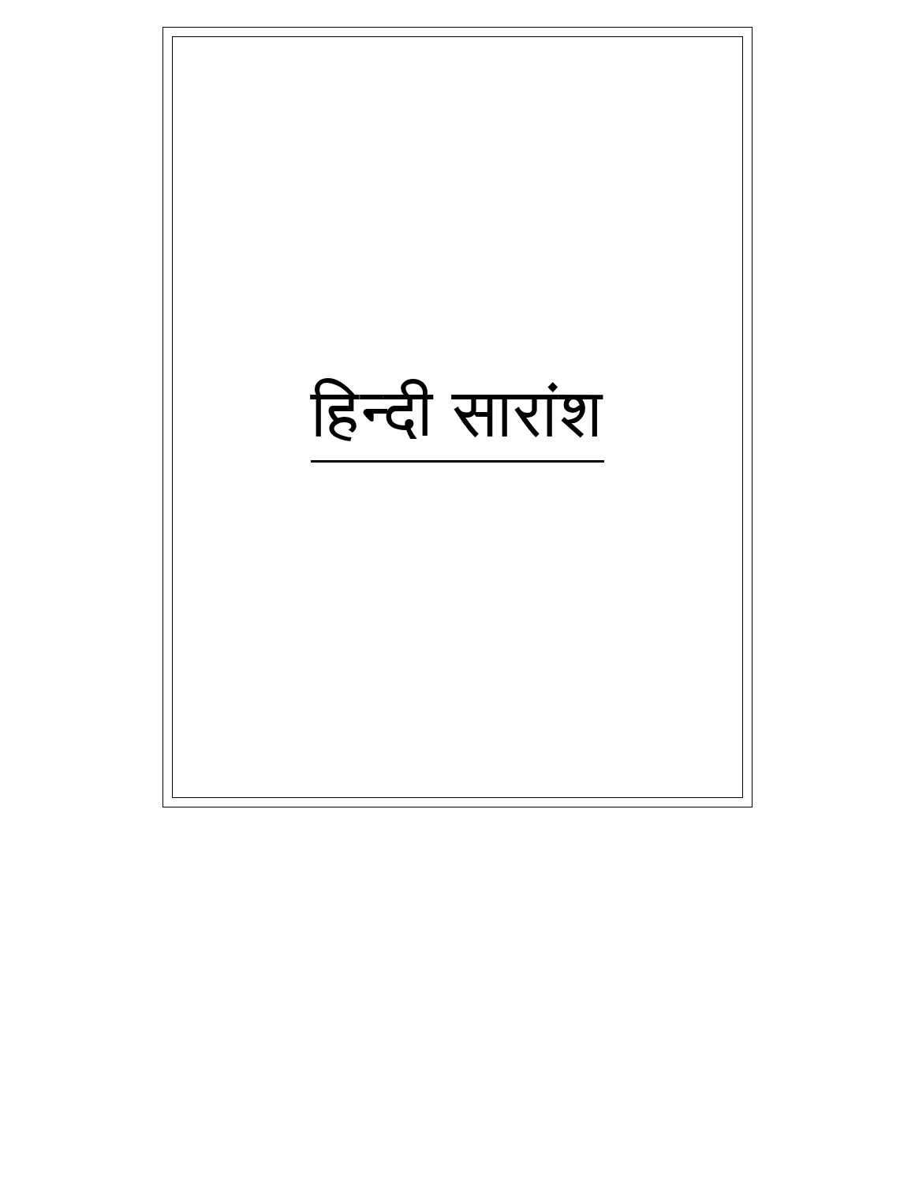हिन्दी सारांश